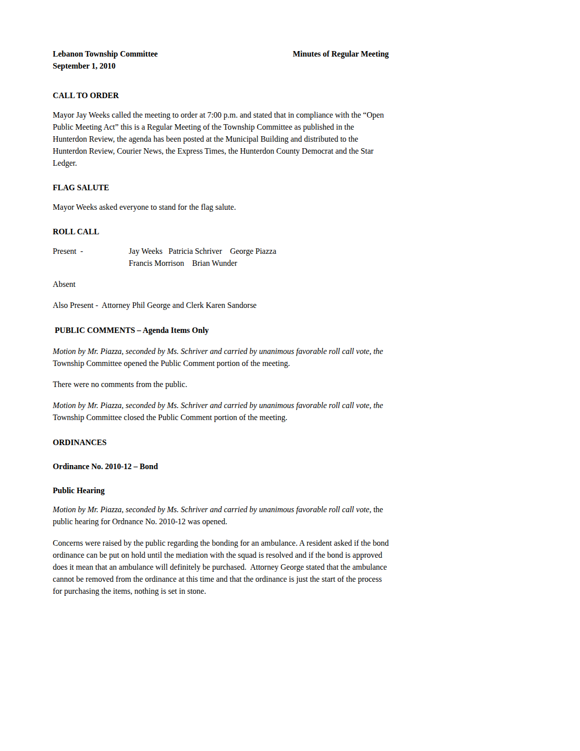Lebanon Township Committee
September 1, 2010
Minutes of Regular Meeting
CALL TO ORDER
Mayor Jay Weeks called the meeting to order at 7:00 p.m. and stated that in compliance with the “Open Public Meeting Act” this is a Regular Meeting of the Township Committee as published in the Hunterdon Review, the agenda has been posted at the Municipal Building and distributed to the Hunterdon Review, Courier News, the Express Times, the Hunterdon County Democrat and the Star Ledger.
FLAG SALUTE
Mayor Weeks asked everyone to stand for the flag salute.
ROLL CALL
Present -
Jay Weeks Patricia Schriver George Piazza
Francis Morrison Brian Wunder
Absent
Also Present - Attorney Phil George and Clerk Karen Sandorse
PUBLIC COMMENTS – Agenda Items Only
Motion by Mr. Piazza, seconded by Ms. Schriver and carried by unanimous favorable roll call vote, the Township Committee opened the Public Comment portion of the meeting.
There were no comments from the public.
Motion by Mr. Piazza, seconded by Ms. Schriver and carried by unanimous favorable roll call vote, the Township Committee closed the Public Comment portion of the meeting.
ORDINANCES
Ordinance No. 2010-12 – Bond
Public Hearing
Motion by Mr. Piazza, seconded by Ms. Schriver and carried by unanimous favorable roll call vote, the public hearing for Ordnance No. 2010-12 was opened.
Concerns were raised by the public regarding the bonding for an ambulance. A resident asked if the bond ordinance can be put on hold until the mediation with the squad is resolved and if the bond is approved does it mean that an ambulance will definitely be purchased. Attorney George stated that the ambulance cannot be removed from the ordinance at this time and that the ordinance is just the start of the process for purchasing the items, nothing is set in stone.